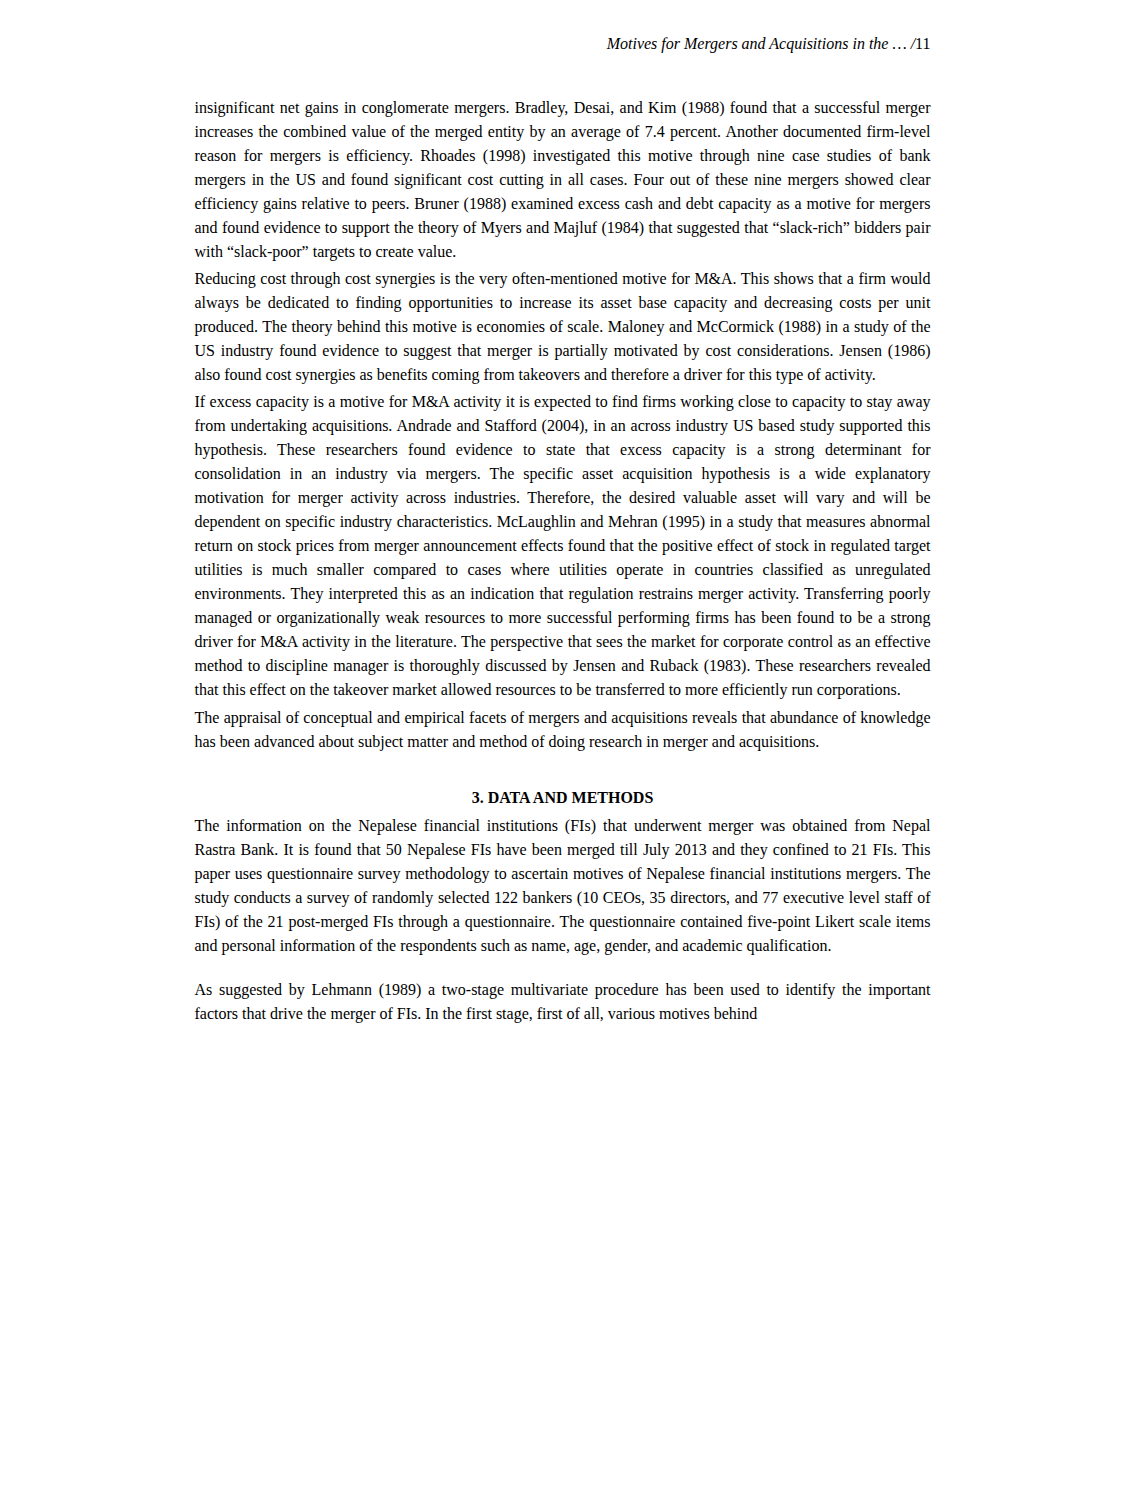Motives for Mergers and Acquisitions in the … /11
insignificant net gains in conglomerate mergers. Bradley, Desai, and Kim (1988) found that a successful merger increases the combined value of the merged entity by an average of 7.4 percent. Another documented firm-level reason for mergers is efficiency. Rhoades (1998) investigated this motive through nine case studies of bank mergers in the US and found significant cost cutting in all cases. Four out of these nine mergers showed clear efficiency gains relative to peers. Bruner (1988) examined excess cash and debt capacity as a motive for mergers and found evidence to support the theory of Myers and Majluf (1984) that suggested that “slack-rich” bidders pair with “slack-poor” targets to create value.
Reducing cost through cost synergies is the very often-mentioned motive for M&A. This shows that a firm would always be dedicated to finding opportunities to increase its asset base capacity and decreasing costs per unit produced. The theory behind this motive is economies of scale. Maloney and McCormick (1988) in a study of the US industry found evidence to suggest that merger is partially motivated by cost considerations. Jensen (1986) also found cost synergies as benefits coming from takeovers and therefore a driver for this type of activity.
If excess capacity is a motive for M&A activity it is expected to find firms working close to capacity to stay away from undertaking acquisitions. Andrade and Stafford (2004), in an across industry US based study supported this hypothesis. These researchers found evidence to state that excess capacity is a strong determinant for consolidation in an industry via mergers. The specific asset acquisition hypothesis is a wide explanatory motivation for merger activity across industries. Therefore, the desired valuable asset will vary and will be dependent on specific industry characteristics. McLaughlin and Mehran (1995) in a study that measures abnormal return on stock prices from merger announcement effects found that the positive effect of stock in regulated target utilities is much smaller compared to cases where utilities operate in countries classified as unregulated environments. They interpreted this as an indication that regulation restrains merger activity. Transferring poorly managed or organizationally weak resources to more successful performing firms has been found to be a strong driver for M&A activity in the literature. The perspective that sees the market for corporate control as an effective method to discipline manager is thoroughly discussed by Jensen and Ruback (1983). These researchers revealed that this effect on the takeover market allowed resources to be transferred to more efficiently run corporations.
The appraisal of conceptual and empirical facets of mergers and acquisitions reveals that abundance of knowledge has been advanced about subject matter and method of doing research in merger and acquisitions.
3. DATA AND METHODS
The information on the Nepalese financial institutions (FIs) that underwent merger was obtained from Nepal Rastra Bank. It is found that 50 Nepalese FIs have been merged till July 2013 and they confined to 21 FIs. This paper uses questionnaire survey methodology to ascertain motives of Nepalese financial institutions mergers. The study conducts a survey of randomly selected 122 bankers (10 CEOs, 35 directors, and 77 executive level staff of FIs) of the 21 post-merged FIs through a questionnaire. The questionnaire contained five-point Likert scale items and personal information of the respondents such as name, age, gender, and academic qualification.
As suggested by Lehmann (1989) a two-stage multivariate procedure has been used to identify the important factors that drive the merger of FIs. In the first stage, first of all, various motives behind